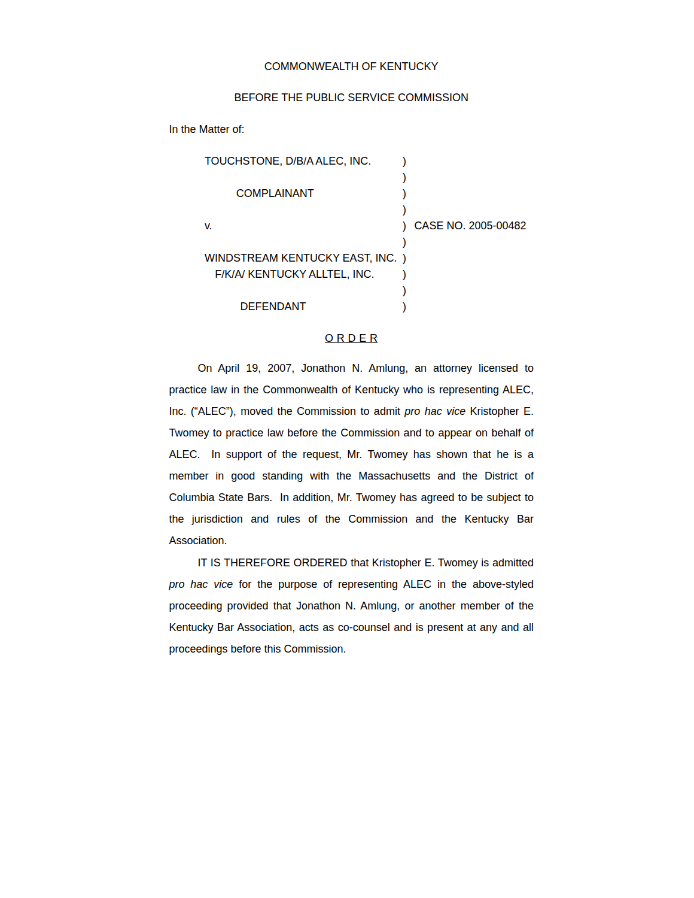COMMONWEALTH OF KENTUCKY
BEFORE THE PUBLIC SERVICE COMMISSION
In the Matter of:
| TOUCHSTONE, D/B/A ALEC, INC. | ) | |
| | ) | |
| COMPLAINANT | ) | |
| | ) | |
| v. | ) | CASE NO. 2005-00482 |
| | ) | |
| WINDSTREAM KENTUCKY EAST, INC. | ) | |
| F/K/A/ KENTUCKY ALLTEL, INC. | ) | |
| | ) | |
| DEFENDANT | ) | |
O R D E R
On April 19, 2007, Jonathon N. Amlung, an attorney licensed to practice law in the Commonwealth of Kentucky who is representing ALEC, Inc. (“ALEC”), moved the Commission to admit pro hac vice Kristopher E. Twomey to practice law before the Commission and to appear on behalf of ALEC. In support of the request, Mr. Twomey has shown that he is a member in good standing with the Massachusetts and the District of Columbia State Bars. In addition, Mr. Twomey has agreed to be subject to the jurisdiction and rules of the Commission and the Kentucky Bar Association.
IT IS THEREFORE ORDERED that Kristopher E. Twomey is admitted pro hac vice for the purpose of representing ALEC in the above-styled proceeding provided that Jonathon N. Amlung, or another member of the Kentucky Bar Association, acts as co-counsel and is present at any and all proceedings before this Commission.